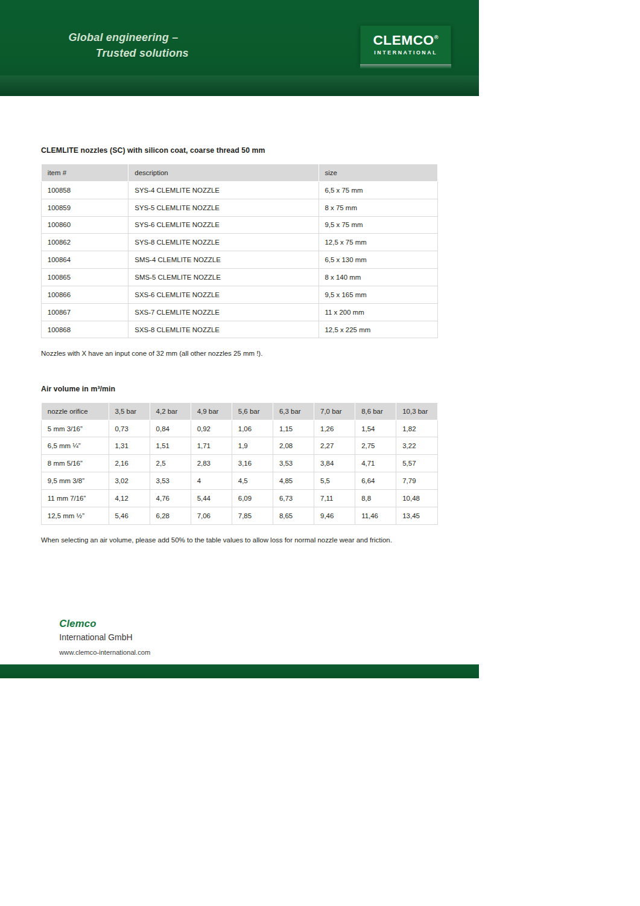Global engineering – Trusted solutions
CLEMCO®
INTERNATIONAL
CLEMLITE nozzles (SC) with silicon coat, coarse thread 50 mm
| item # | description | size |
| --- | --- | --- |
| 100858 | SYS-4 CLEMLITE NOZZLE | 6,5 x 75 mm |
| 100859 | SYS-5 CLEMLITE NOZZLE | 8 x 75 mm |
| 100860 | SYS-6 CLEMLITE NOZZLE | 9,5 x 75 mm |
| 100862 | SYS-8 CLEMLITE NOZZLE | 12,5 x 75 mm |
| 100864 | SMS-4 CLEMLITE NOZZLE | 6,5 x 130 mm |
| 100865 | SMS-5 CLEMLITE NOZZLE | 8 x 140 mm |
| 100866 | SXS-6 CLEMLITE NOZZLE | 9,5 x 165 mm |
| 100867 | SXS-7 CLEMLITE NOZZLE | 11 x 200 mm |
| 100868 | SXS-8 CLEMLITE NOZZLE | 12,5 x 225 mm |
Nozzles with X have an input cone of 32 mm (all other nozzles 25 mm !).
Air volume in m³/min
| nozzle orifice | 3,5 bar | 4,2 bar | 4,9 bar | 5,6 bar | 6,3 bar | 7,0 bar | 8,6 bar | 10,3 bar |
| --- | --- | --- | --- | --- | --- | --- | --- | --- |
| 5 mm 3/16” | 0,73 | 0,84 | 0,92 | 1,06 | 1,15 | 1,26 | 1,54 | 1,82 |
| 6,5 mm ¼” | 1,31 | 1,51 | 1,71 | 1,9 | 2,08 | 2,27 | 2,75 | 3,22 |
| 8 mm 5/16” | 2,16 | 2,5 | 2,83 | 3,16 | 3,53 | 3,84 | 4,71 | 5,57 |
| 9,5 mm 3/8” | 3,02 | 3,53 | 4 | 4,5 | 4,85 | 5,5 | 6,64 | 7,79 |
| 11 mm 7/16” | 4,12 | 4,76 | 5,44 | 6,09 | 6,73 | 7,11 | 8,8 | 10,48 |
| 12,5 mm ½” | 5,46 | 6,28 | 7,06 | 7,85 | 8,65 | 9,46 | 11,46 | 13,45 |
When selecting an air volume, please add 50% to the table values to allow loss for normal nozzle wear and friction.
Clemco
International GmbH
www.clemco-international.com